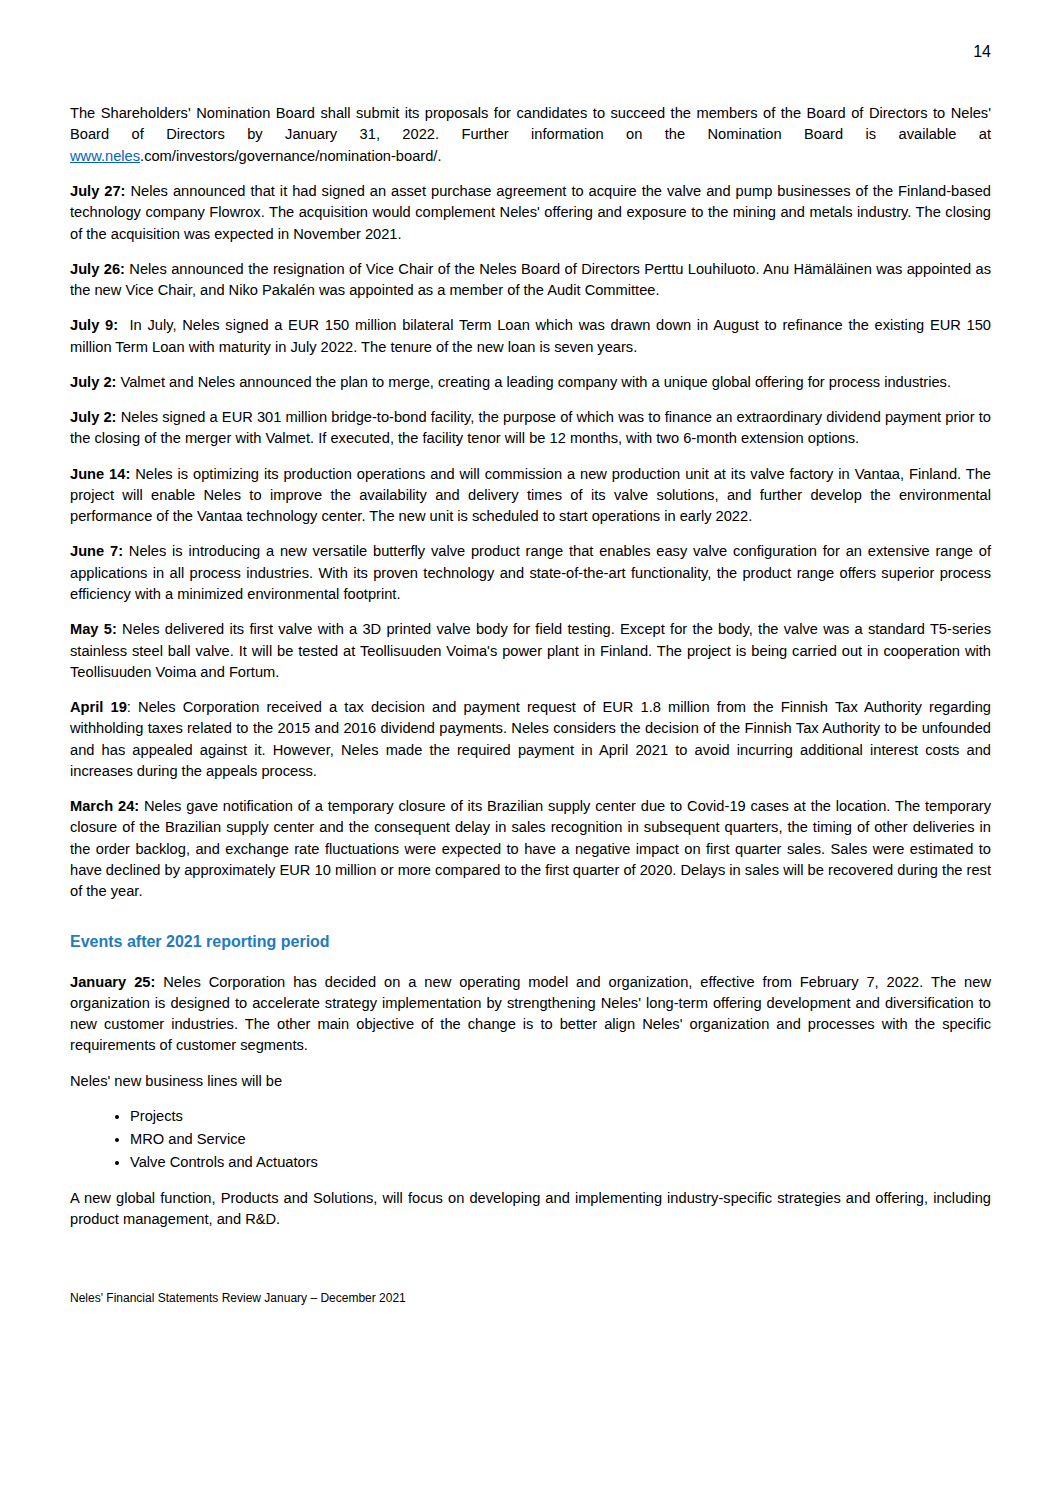14
The Shareholders' Nomination Board shall submit its proposals for candidates to succeed the members of the Board of Directors to Neles' Board of Directors by January 31, 2022. Further information on the Nomination Board is available at www.neles.com/investors/governance/nomination-board/.
July 27: Neles announced that it had signed an asset purchase agreement to acquire the valve and pump businesses of the Finland-based technology company Flowrox. The acquisition would complement Neles' offering and exposure to the mining and metals industry. The closing of the acquisition was expected in November 2021.
July 26: Neles announced the resignation of Vice Chair of the Neles Board of Directors Perttu Louhiluoto. Anu Hämäläinen was appointed as the new Vice Chair, and Niko Pakalén was appointed as a member of the Audit Committee.
July 9: In July, Neles signed a EUR 150 million bilateral Term Loan which was drawn down in August to refinance the existing EUR 150 million Term Loan with maturity in July 2022. The tenure of the new loan is seven years.
July 2: Valmet and Neles announced the plan to merge, creating a leading company with a unique global offering for process industries.
July 2: Neles signed a EUR 301 million bridge-to-bond facility, the purpose of which was to finance an extraordinary dividend payment prior to the closing of the merger with Valmet. If executed, the facility tenor will be 12 months, with two 6-month extension options.
June 14: Neles is optimizing its production operations and will commission a new production unit at its valve factory in Vantaa, Finland. The project will enable Neles to improve the availability and delivery times of its valve solutions, and further develop the environmental performance of the Vantaa technology center. The new unit is scheduled to start operations in early 2022.
June 7: Neles is introducing a new versatile butterfly valve product range that enables easy valve configuration for an extensive range of applications in all process industries. With its proven technology and state-of-the-art functionality, the product range offers superior process efficiency with a minimized environmental footprint.
May 5: Neles delivered its first valve with a 3D printed valve body for field testing. Except for the body, the valve was a standard T5-series stainless steel ball valve. It will be tested at Teollisuuden Voima's power plant in Finland. The project is being carried out in cooperation with Teollisuuden Voima and Fortum.
April 19: Neles Corporation received a tax decision and payment request of EUR 1.8 million from the Finnish Tax Authority regarding withholding taxes related to the 2015 and 2016 dividend payments. Neles considers the decision of the Finnish Tax Authority to be unfounded and has appealed against it. However, Neles made the required payment in April 2021 to avoid incurring additional interest costs and increases during the appeals process.
March 24: Neles gave notification of a temporary closure of its Brazilian supply center due to Covid-19 cases at the location. The temporary closure of the Brazilian supply center and the consequent delay in sales recognition in subsequent quarters, the timing of other deliveries in the order backlog, and exchange rate fluctuations were expected to have a negative impact on first quarter sales. Sales were estimated to have declined by approximately EUR 10 million or more compared to the first quarter of 2020. Delays in sales will be recovered during the rest of the year.
Events after 2021 reporting period
January 25: Neles Corporation has decided on a new operating model and organization, effective from February 7, 2022. The new organization is designed to accelerate strategy implementation by strengthening Neles' long-term offering development and diversification to new customer industries. The other main objective of the change is to better align Neles' organization and processes with the specific requirements of customer segments.
Neles' new business lines will be
Projects
MRO and Service
Valve Controls and Actuators
A new global function, Products and Solutions, will focus on developing and implementing industry-specific strategies and offering, including product management, and R&D.
Neles' Financial Statements Review January – December 2021